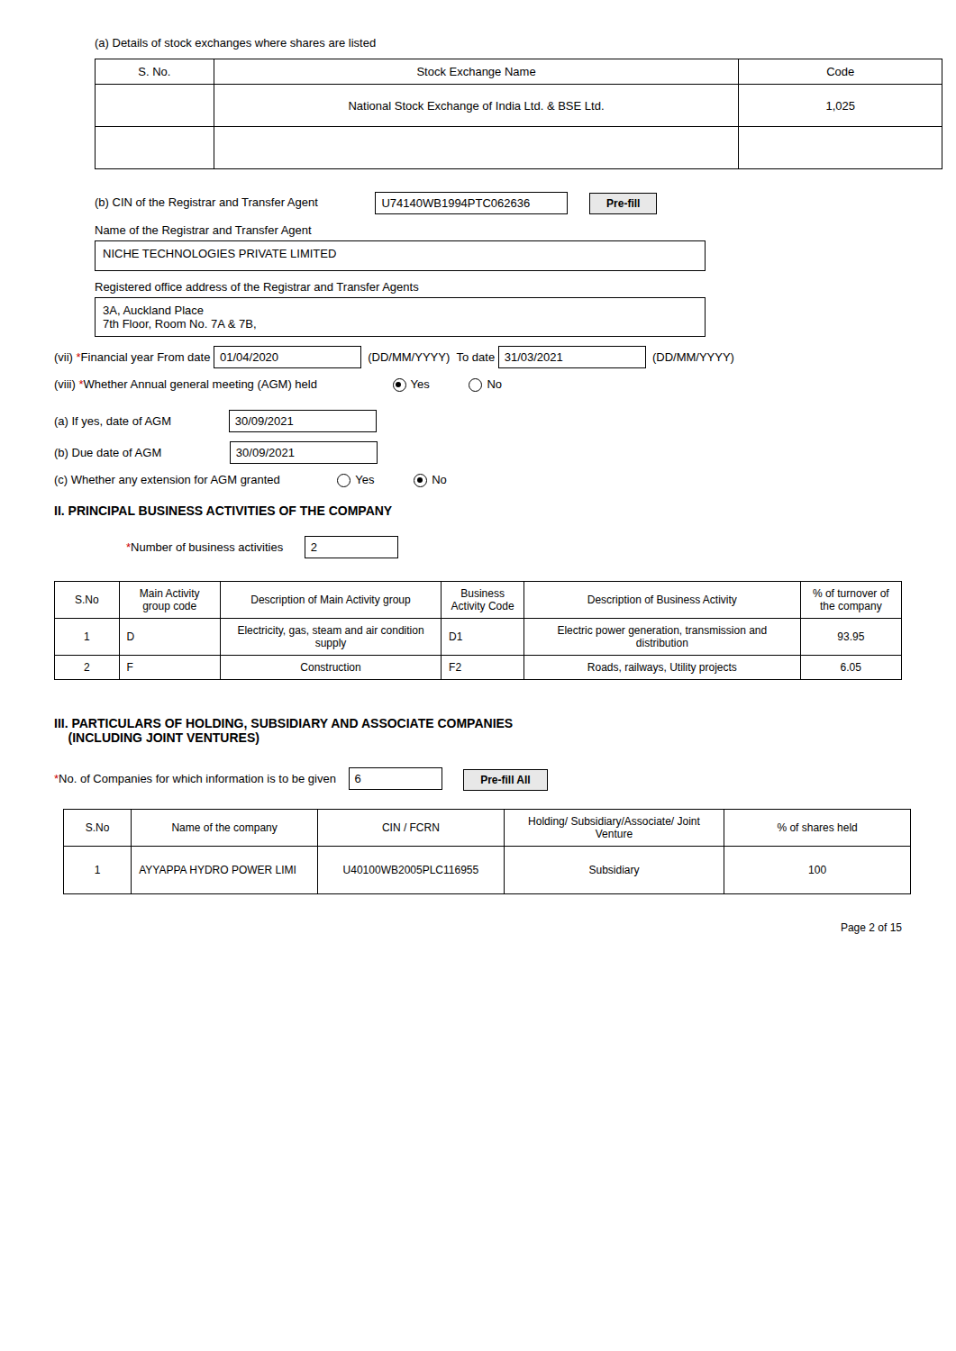(a) Details of stock exchanges where shares are listed
| S. No. | Stock Exchange Name | Code |
| --- | --- | --- |
| | National Stock Exchange of India Ltd. & BSE Ltd. | 1,025 |
(b) CIN of the Registrar and Transfer Agent U74140WB1994PTC062636 Pre-fill
Name of the Registrar and Transfer Agent
NICHE TECHNOLOGIES PRIVATE LIMITED
Registered office address of the Registrar and Transfer Agents
3A, Auckland Place
7th Floor, Room No. 7A & 7B,
(vii) *Financial year From date 01/04/2020 (DD/MM/YYYY) To date 31/03/2021 (DD/MM/YYYY)
(viii) *Whether Annual general meeting (AGM) held Yes No
(a) If yes, date of AGM 30/09/2021
(b) Due date of AGM 30/09/2021
(c) Whether any extension for AGM granted Yes No
II. PRINCIPAL BUSINESS ACTIVITIES OF THE COMPANY
*Number of business activities 2
| S.No | Main Activity group code | Description of Main Activity group | Business Activity Code | Description of Business Activity | % of turnover of the company |
| --- | --- | --- | --- | --- | --- |
| 1 | D | Electricity, gas, steam and air condition supply | D1 | Electric power generation, transmission and distribution | 93.95 |
| 2 | F | Construction | F2 | Roads, railways, Utility projects | 6.05 |
III. PARTICULARS OF HOLDING, SUBSIDIARY AND ASSOCIATE COMPANIES
(INCLUDING JOINT VENTURES)
*No. of Companies for which information is to be given 6 Pre-fill All
| S.No | Name of the company | CIN / FCRN | Holding/ Subsidiary/Associate/ Joint Venture | % of shares held |
| --- | --- | --- | --- | --- |
| 1 | AYYAPPA HYDRO POWER LIMI | U40100WB2005PLC116955 | Subsidiary | 100 |
Page 2 of 15